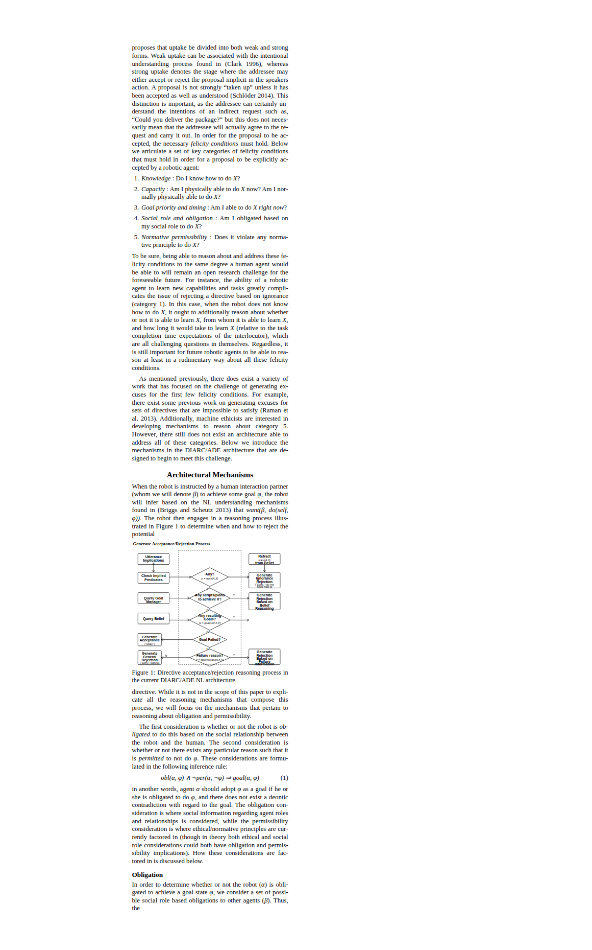proposes that uptake be divided into both weak and strong forms. Weak uptake can be associated with the intentional understanding process found in (Clark 1996), whereas strong uptake denotes the stage where the addressee may either accept or reject the proposal implicit in the speakers action. A proposal is not strongly “taken up” unless it has been accepted as well as understood (Schlöder 2014). This distinction is important, as the addressee can certainly understand the intentions of an indirect request such as, “Could you deliver the package?” but this does not necessarily mean that the addressee will actually agree to the request and carry it out. In order for the proposal to be accepted, the necessary felicity conditions must hold. Below we articulate a set of key categories of felicity conditions that must hold in order for a proposal to be explicitly accepted by a robotic agent:
Knowledge : Do I know how to do X?
Capacity : Am I physically able to do X now? Am I normally physically able to do X?
Goal priority and timing : Am I able to do X right now?
Social role and obligation : Am I obligated based on my social role to do X?
Normative permissibility : Does it violate any normative principle to do X?
To be sure, being able to reason about and address these felicity conditions to the same degree a human agent would be able to will remain an open research challenge for the foreseeable future. For instance, the ability of a robotic agent to learn new capabilities and tasks greatly complicates the issue of rejecting a directive based on ignorance (category 1). In this case, when the robot does not know how to do X, it ought to additionally reason about whether or not it is able to learn X, from whom it is able to learn X, and how long it would take to learn X (relative to the task completion time expectations of the interlocutor), which are all challenging questions in themselves. Regardless, it is still important for future robotic agents to be able to reason at least in a rudimentary way about all these felicity conditions.
As mentioned previously, there does exist a variety of work that has focused on the challenge of generating excuses for the first few felicity conditions. For example, there exist some previous work on generating excuses for sets of directives that are impossible to satisfy (Raman et al. 2013). Additionally, machine ethicists are interested in developing mechanisms to reason about category 5. However, there still does not exist an architecture able to address all of these categories. Below we introduce the mechanisms in the DIARC/ADE architecture that are designed to begin to meet this challenge.
Architectural Mechanisms
When the robot is instructed by a human interaction partner (whom we will denote β) to achieve some goal φ, the robot will infer based on the NL understanding mechanisms found in (Briggs and Scheutz 2013) that want(β, do(self, φ)). The robot then engages in a reasoning process illustrated in Figure 1 to determine when and how to reject the potential
Generate Acceptance/Rejection Process
Utterance Implications B Check Implied Predicates Query Goal Manager Query Belief Generate Acceptance (“Okay.”) Generate General Rejection (“Sorry, I cannot Retract want(A,X) from Belief Generate Ignorance Rejection (“Sorry, I do not know how to Generate Rejection Based on Belief Reasoning Generate Rejection Based on Failure Information Any? p = want(A,X) Any scripts/plans to achieve X? Any resulting Goals? G = goal(self,X,P) Goal Failed? Failure reason? P = failureReason(X,R) Y Y N Y N N N Y
Figure 1: Directive acceptance/rejection reasoning process in the current DIARC/ADE NL architecture.
directive. While it is not in the scope of this paper to explicate all the reasoning mechanisms that compose this process, we will focus on the mechanisms that pertain to reasoning about obligation and permissibility.
The first consideration is whether or not the robot is obligated to do this based on the social relationship between the robot and the human. The second consideration is whether or not there exists any particular reason such that it is permitted to not do φ. These considerations are formulated in the following inference rule:
obl(α, φ) ∧ ¬per(α, ¬φ) ⇒ goal(α, φ) (1)
in another words, agent α should adopt φ as a goal if he or she is obligated to do φ, and there does not exist a deontic contradiction with regard to the goal. The obligation consideration is where social information regarding agent roles and relationships is considered, while the permissibility consideration is where ethical/normative principles are currently factored in (though in theory both ethical and social role considerations could both have obligation and permissibility implications). How these considerations are factored in is discussed below.
Obligation
In order to determine whether or not the robot (α) is obligated to achieve a goal state φ, we consider a set of possible social role based obligations to other agents (β). Thus, the